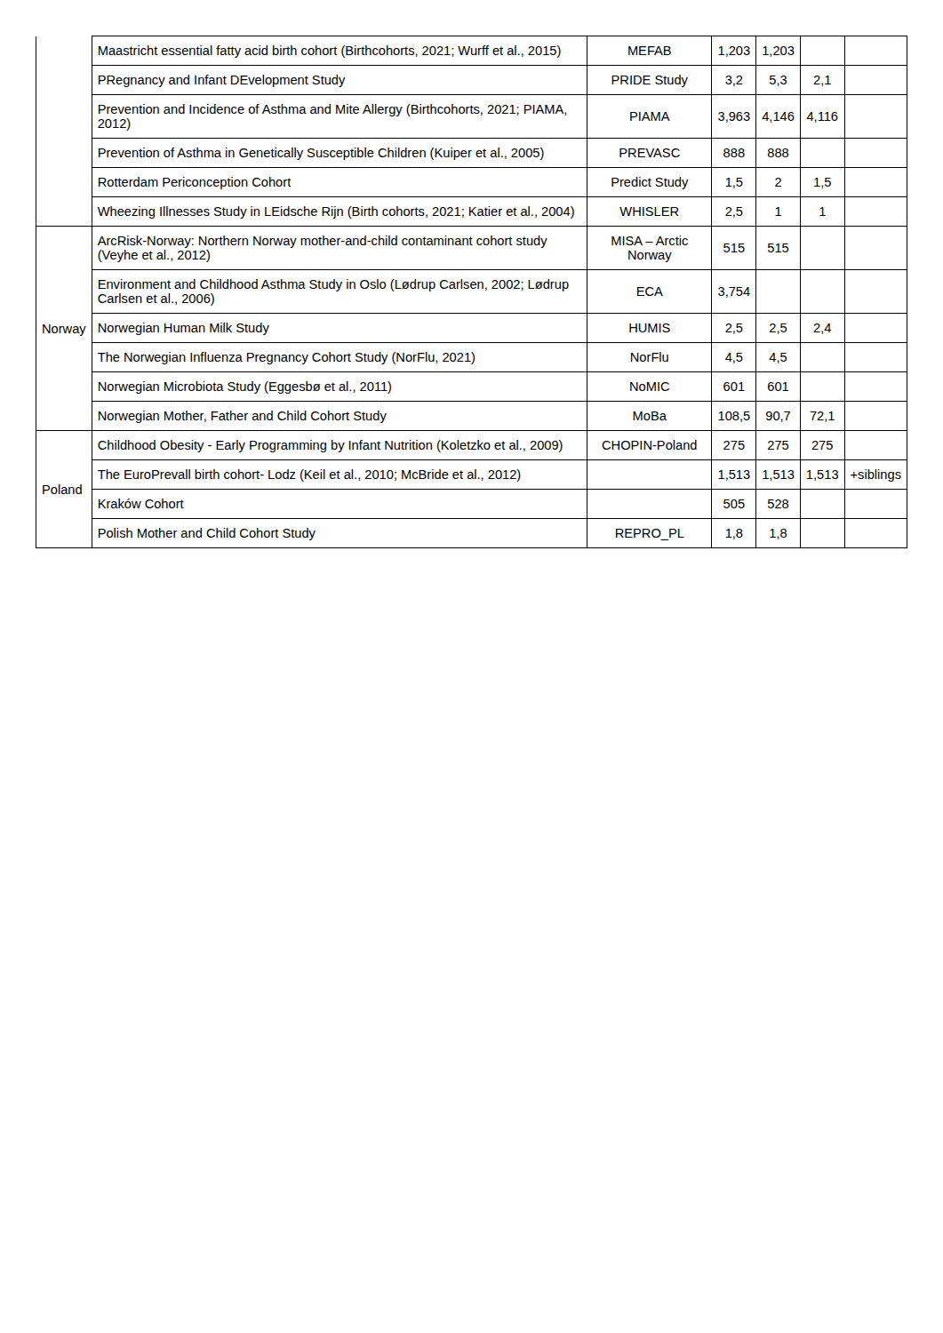| | Maastricht essential fatty acid birth cohort (Birthcohorts, 2021; Wurff et al., 2015) | MEFAB | 1,203 | 1,203 | | |
| PRegnancy and Infant DEvelopment Study | PRIDE Study | 3,2 | 5,3 | 2,1 | |
| Prevention and Incidence of Asthma and Mite Allergy (Birthcohorts, 2021; PIAMA, 2012) | PIAMA | 3,963 | 4,146 | 4,116 | |
| Prevention of Asthma in Genetically Susceptible Children (Kuiper et al., 2005) | PREVASC | 888 | 888 | | |
| Rotterdam Periconception Cohort | Predict Study | 1,5 | 2 | 1,5 | |
| Wheezing Illnesses Study in LEidsche Rijn (Birth cohorts, 2021; Katier et al., 2004) | WHISLER | 2,5 | 1 | 1 | |
| Norway | ArcRisk-Norway: Northern Norway mother-and-child contaminant cohort study (Veyhe et al., 2012) | MISA – Arctic Norway | 515 | 515 | | |
| Environment and Childhood Asthma Study in Oslo (Lødrup Carlsen, 2002; Lødrup Carlsen et al., 2006) | ECA | 3,754 | | | |
| Norwegian Human Milk Study | HUMIS | 2,5 | 2,5 | 2,4 | |
| The Norwegian Influenza Pregnancy Cohort Study (NorFlu, 2021) | NorFlu | 4,5 | 4,5 | | |
| Norwegian Microbiota Study (Eggesbø et al., 2011) | NoMIC | 601 | 601 | | |
| Norwegian Mother, Father and Child Cohort Study | MoBa | 108,5 | 90,7 | 72,1 | |
| Poland | Childhood Obesity - Early Programming by Infant Nutrition (Koletzko et al., 2009) | CHOPIN-Poland | 275 | 275 | 275 | |
| The EuroPrevall birth cohort- Lodz (Keil et al., 2010; McBride et al., 2012) | | 1,513 | 1,513 | 1,513 | +siblings |
| Kraków Cohort | | 505 | 528 | | |
| Polish Mother and Child Cohort Study | REPRO_PL | 1,8 | 1,8 | | |